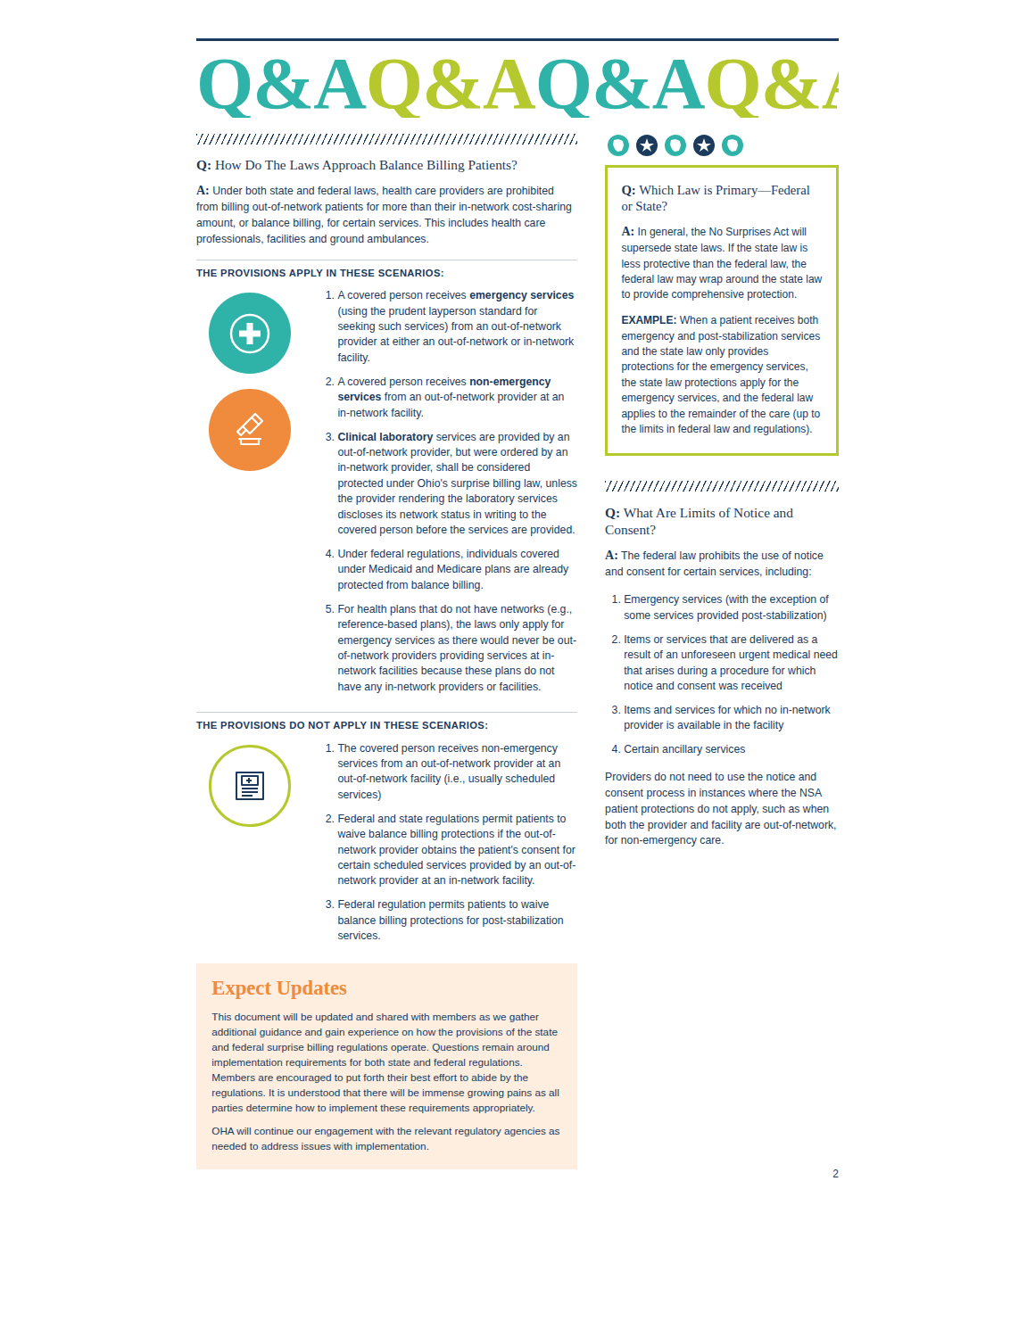Q&A Q&A Q&A Q&A Q&A Q&A Q&A
Q: How Do The Laws Approach Balance Billing Patients?
A: Under both state and federal laws, health care providers are prohibited from billing out-of-network patients for more than their in-network cost-sharing amount, or balance billing, for certain services. This includes health care professionals, facilities and ground ambulances.
The provisions apply in these scenarios:
A covered person receives emergency services (using the prudent layperson standard for seeking such services) from an out-of-network provider at either an out-of-network or in-network facility.
A covered person receives non-emergency services from an out-of-network provider at an in-network facility.
Clinical laboratory services are provided by an out-of-network provider, but were ordered by an in-network provider, shall be considered protected under Ohio's surprise billing law, unless the provider rendering the laboratory services discloses its network status in writing to the covered person before the services are provided.
Under federal regulations, individuals covered under Medicaid and Medicare plans are already protected from balance billing.
For health plans that do not have networks (e.g., reference-based plans), the laws only apply for emergency services as there would never be out-of-network providers providing services at in-network facilities because these plans do not have any in-network providers or facilities.
The provisions do not apply in these scenarios:
The covered person receives non-emergency services from an out-of-network provider at an out-of-network facility (i.e., usually scheduled services)
Federal and state regulations permit patients to waive balance billing protections if the out-of-network provider obtains the patient's consent for certain scheduled services provided by an out-of-network provider at an in-network facility.
Federal regulation permits patients to waive balance billing protections for post-stabilization services.
Expect Updates
This document will be updated and shared with members as we gather additional guidance and gain experience on how the provisions of the state and federal surprise billing regulations operate. Questions remain around implementation requirements for both state and federal regulations. Members are encouraged to put forth their best effort to abide by the regulations. It is understood that there will be immense growing pains as all parties determine how to implement these requirements appropriately.
OHA will continue our engagement with the relevant regulatory agencies as needed to address issues with implementation.
Q: Which Law is Primary—Federal or State?
A: In general, the No Surprises Act will supersede state laws. If the state law is less protective than the federal law, the federal law may wrap around the state law to provide comprehensive protection.
EXAMPLE: When a patient receives both emergency and post-stabilization services and the state law only provides protections for the emergency services, the state law protections apply for the emergency services, and the federal law applies to the remainder of the care (up to the limits in federal law and regulations).
Q: What Are Limits of Notice and Consent?
A: The federal law prohibits the use of notice and consent for certain services, including:
Emergency services (with the exception of some services provided post-stabilization)
Items or services that are delivered as a result of an unforeseen urgent medical need that arises during a procedure for which notice and consent was received
Items and services for which no in-network provider is available in the facility
Certain ancillary services
Providers do not need to use the notice and consent process in instances where the NSA patient protections do not apply, such as when both the provider and facility are out-of-network, for non-emergency care.
2